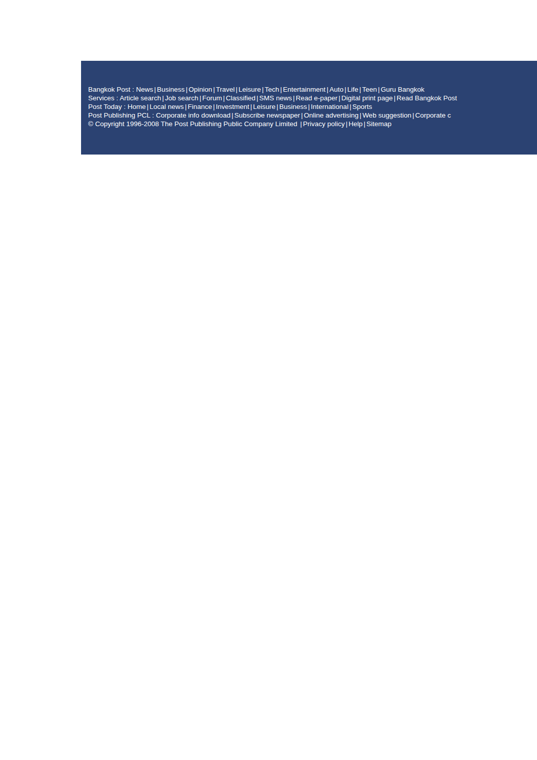Bangkok Post : News|Business|Opinion|Travel|Leisure|Tech|Entertainment|Auto|Life|Teen|Guru Bangkok
Services : Article search|Job search|Forum|Classified|SMS news|Read e-paper|Digital print page|Read Bangkok Post
Post Today : Home|Local news|Finance|Investment|Leisure|Business|International|Sports
Post Publishing PCL : Corporate info download|Subscribe newspaper|Online advertising|Web suggestion|Corporate c
© Copyright 1996-2008 The Post Publishing Public Company Limited |Privacy policy|Help|Sitemap